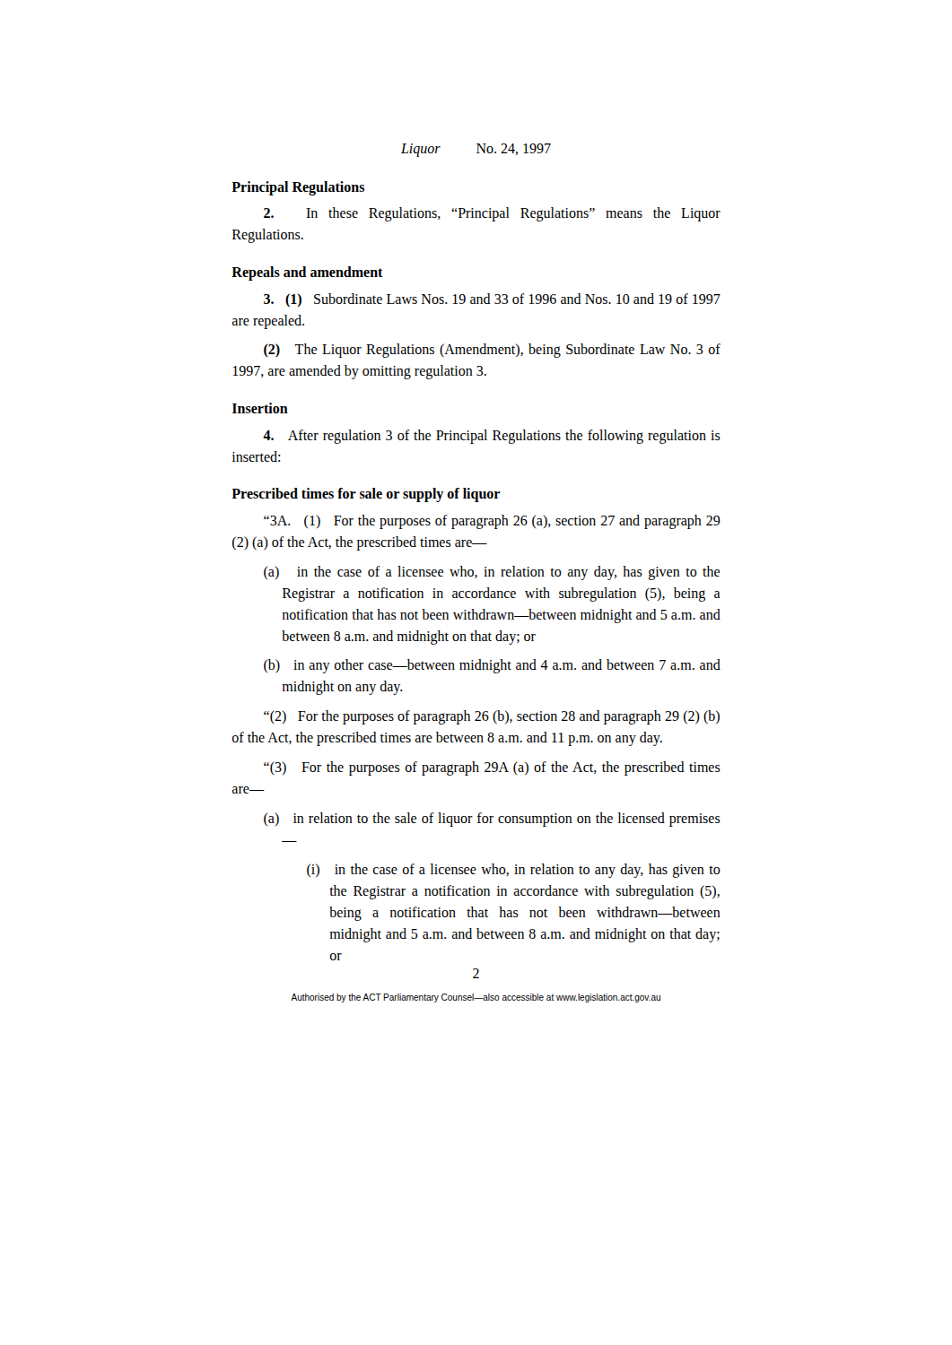Liquor No. 24, 1997
Principal Regulations
2. In these Regulations, “Principal Regulations” means the Liquor Regulations.
Repeals and amendment
3. (1) Subordinate Laws Nos. 19 and 33 of 1996 and Nos. 10 and 19 of 1997 are repealed.
(2) The Liquor Regulations (Amendment), being Subordinate Law No. 3 of 1997, are amended by omitting regulation 3.
Insertion
4. After regulation 3 of the Principal Regulations the following regulation is inserted:
Prescribed times for sale or supply of liquor
“3A. (1) For the purposes of paragraph 26 (a), section 27 and paragraph 29 (2) (a) of the Act, the prescribed times are—
(a) in the case of a licensee who, in relation to any day, has given to the Registrar a notification in accordance with subregulation (5), being a notification that has not been withdrawn—between midnight and 5 a.m. and between 8 a.m. and midnight on that day; or
(b) in any other case—between midnight and 4 a.m. and between 7 a.m. and midnight on any day.
“(2) For the purposes of paragraph 26 (b), section 28 and paragraph 29 (2) (b) of the Act, the prescribed times are between 8 a.m. and 11 p.m. on any day.
“(3) For the purposes of paragraph 29A (a) of the Act, the prescribed times are—
(a) in relation to the sale of liquor for consumption on the licensed premises—
(i) in the case of a licensee who, in relation to any day, has given to the Registrar a notification in accordance with subregulation (5), being a notification that has not been withdrawn—between midnight and 5 a.m. and between 8 a.m. and midnight on that day; or
2
Authorised by the ACT Parliamentary Counsel—also accessible at www.legislation.act.gov.au